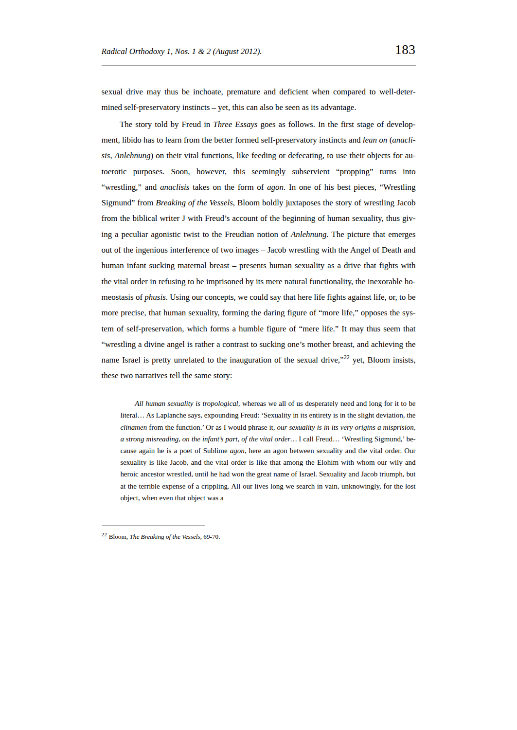Radical Orthodoxy 1, Nos. 1 & 2 (August 2012). 183
sexual drive may thus be inchoate, premature and deficient when compared to well-determined self-preservatory instincts – yet, this can also be seen as its advantage.
The story told by Freud in Three Essays goes as follows. In the first stage of development, libido has to learn from the better formed self-preservatory instincts and lean on (anaclisis, Anlehnung) on their vital functions, like feeding or defecating, to use their objects for autoerotic purposes. Soon, however, this seemingly subservient “propping” turns into “wrestling,” and anaclisis takes on the form of agon. In one of his best pieces, “Wrestling Sigmund” from Breaking of the Vessels, Bloom boldly juxtaposes the story of wrestling Jacob from the biblical writer J with Freud’s account of the beginning of human sexuality, thus giving a peculiar agonistic twist to the Freudian notion of Anlehnung. The picture that emerges out of the ingenious interference of two images – Jacob wrestling with the Angel of Death and human infant sucking maternal breast – presents human sexuality as a drive that fights with the vital order in refusing to be imprisoned by its mere natural functionality, the inexorable homeostasis of phusis. Using our concepts, we could say that here life fights against life, or, to be more precise, that human sexuality, forming the daring figure of “more life,” opposes the system of self-preservation, which forms a humble figure of “mere life.” It may thus seem that “wrestling a divine angel is rather a contrast to sucking one’s mother breast, and achieving the name Israel is pretty unrelated to the inauguration of the sexual drive,”22 yet, Bloom insists, these two narratives tell the same story:
All human sexuality is tropological, whereas we all of us desperately need and long for it to be literal… As Laplanche says, expounding Freud: ‘Sexuality in its entirety is in the slight deviation, the clinamen from the function.’ Or as I would phrase it, our sexuality is in its very origins a misprision, a strong misreading, on the infant’s part, of the vital order… I call Freud… ‘Wrestling Sigmund,’ because again he is a poet of Sublime agon, here an agon between sexuality and the vital order. Our sexuality is like Jacob, and the vital order is like that among the Elohim with whom our wily and heroic ancestor wrestled, until he had won the great name of Israel. Sexuality and Jacob triumph, but at the terrible expense of a crippling. All our lives long we search in vain, unknowingly, for the lost object, when even that object was a
22 Bloom, The Breaking of the Vessels, 69-70.